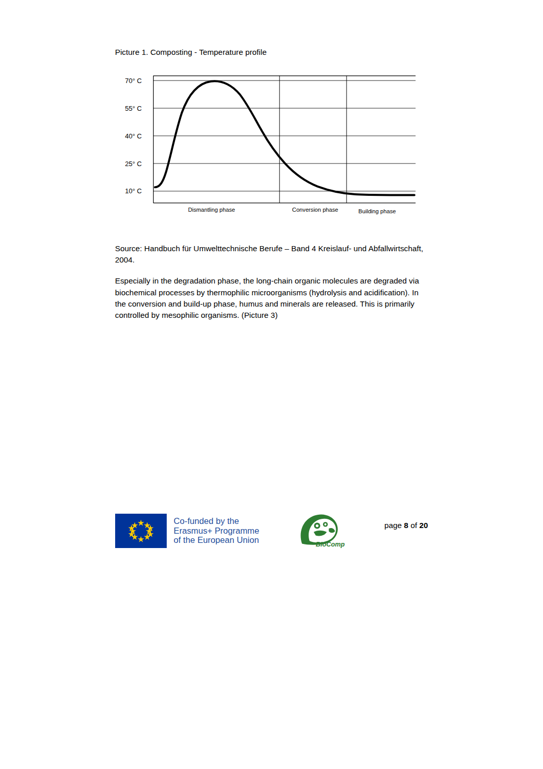Picture 1. Composting - Temperature profile
70° C 55° C 40° C 25° C 10° C Dismantling phase Conversion phase Building phase
Source: Handbuch für Umwelttechnische Berufe – Band 4 Kreislauf- und Abfallwirtschaft, 2004.
Especially in the degradation phase, the long-chain organic molecules are degraded via biochemical processes by thermophilic microorganisms (hydrolysis and acidification). In the conversion and build-up phase, humus and minerals are released. This is primarily controlled by mesophilic organisms. (Picture 3)
Co-funded by the
Erasmus+ Programme
of the European Union
BioComp
page 8 of 20